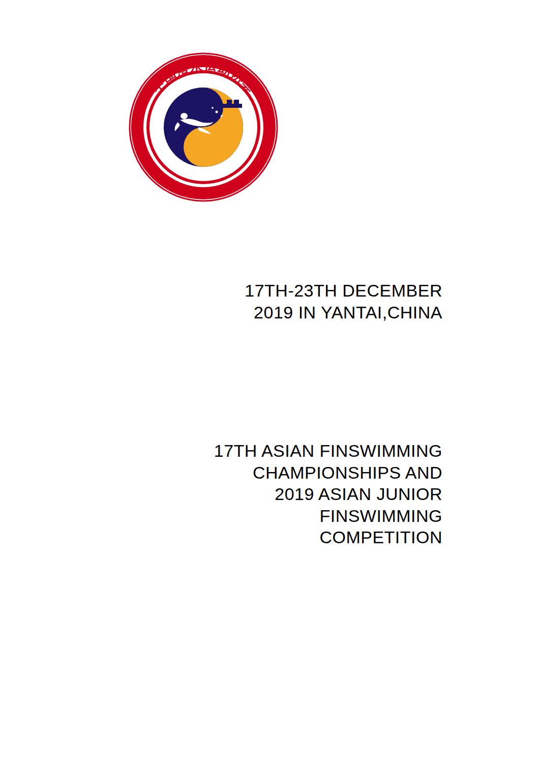中国潜水运动协会 CHINESE UNDERWATER ASSOCIATION CHINA
17TH-23TH DECEMBER
2019 IN YANTAI,CHINA
17TH ASIAN FINSWIMMING
CHAMPIONSHIPS AND
2019 ASIAN JUNIOR
FINSWIMMING
COMPETITION